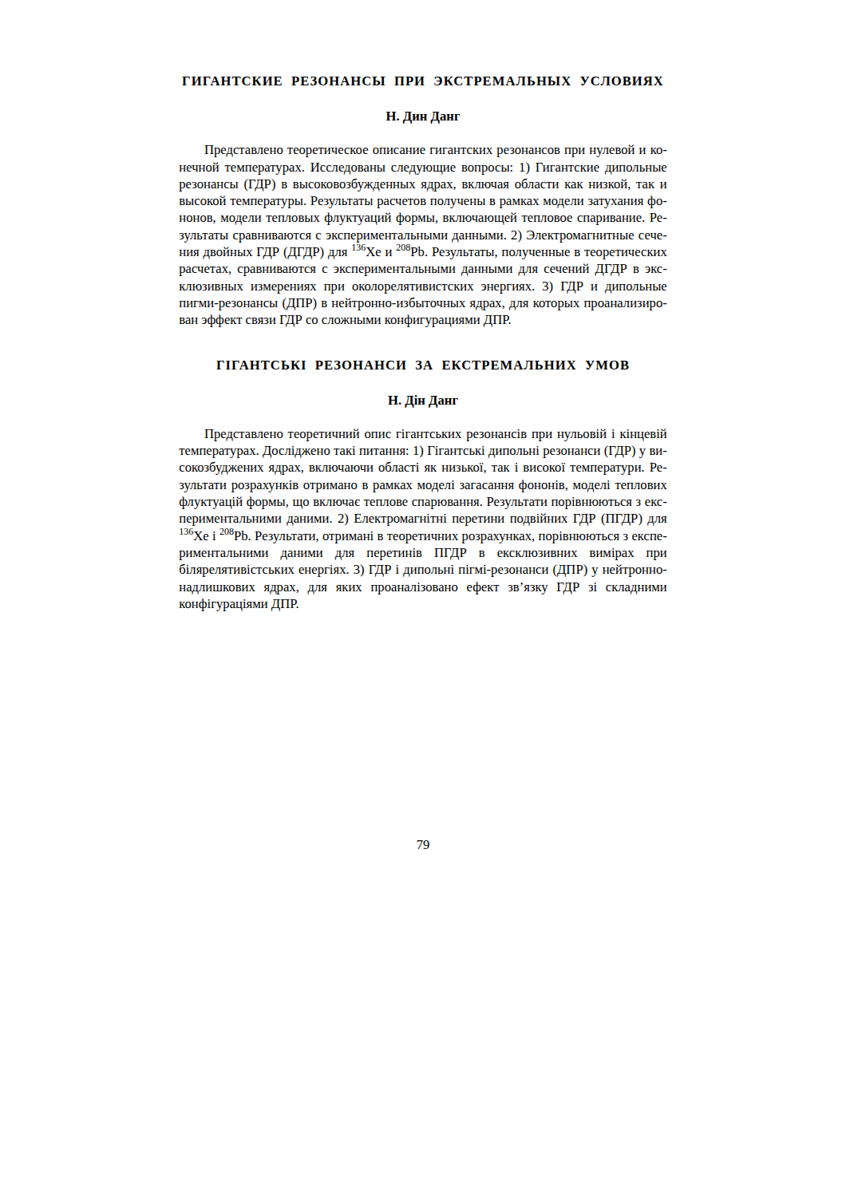Гигантские резонансы при экстремальных условиях
Н. Дин Данг
Представлено теоретическое описание гигантских резонансов при нулевой и конечной температурах. Исследованы следующие вопросы: 1) Гигантские дипольные резонансы (ГДР) в высоковозбужденных ядрах, включая области как низкой, так и высокой температуры. Результаты расчетов получены в рамках модели затухания фононов, модели тепловых флуктуаций формы, включающей тепловое спаривание. Результаты сравниваются с экспериментальными данными. 2) Электромагнитные сечения двойных ГДР (ДГДР) для 136Xe и 208Pb. Результаты, полученные в теоретических расчетах, сравниваются с экспериментальными данными для сечений ДГДР в эксклюзивных измерениях при околорелятивистских энергиях. 3) ГДР и дипольные пигми-резонансы (ДПР) в нейтронно-избыточных ядрах, для которых проанализирован эффект связи ГДР со сложными конфигурациями ДПР.
Гігантські резонанси за екстремальних умов
Н. Дін Данг
Представлено теоретичний опис гігантських резонансів при нульовій і кінцевій температурах. Досліджено такі питання: 1) Гігантські дипольні резонанси (ГДР) у високозбуджених ядрах, включаючи області як низької, так і високої температури. Результати розрахунків отримано в рамках моделі загасання фононів, моделі теплових флуктуацій формы, що включає теплове спарювання. Результати порівнюються з експериментальними даними. 2) Електромагнітні перетини подвійних ГДР (ПГДР) для 136Xe і 208Pb. Результати, отримані в теоретичних розрахунках, порівнюються з експериментальними даними для перетинів ПГДР в ексклюзивних вимірах при білярелятивістських енергіях. 3) ГДР і дипольні пігмі-резонанси (ДПР) у нейтронно-надлишкових ядрах, для яких проаналізовано ефект зв’язку ГДР зі складними конфігураціями ДПР.
79